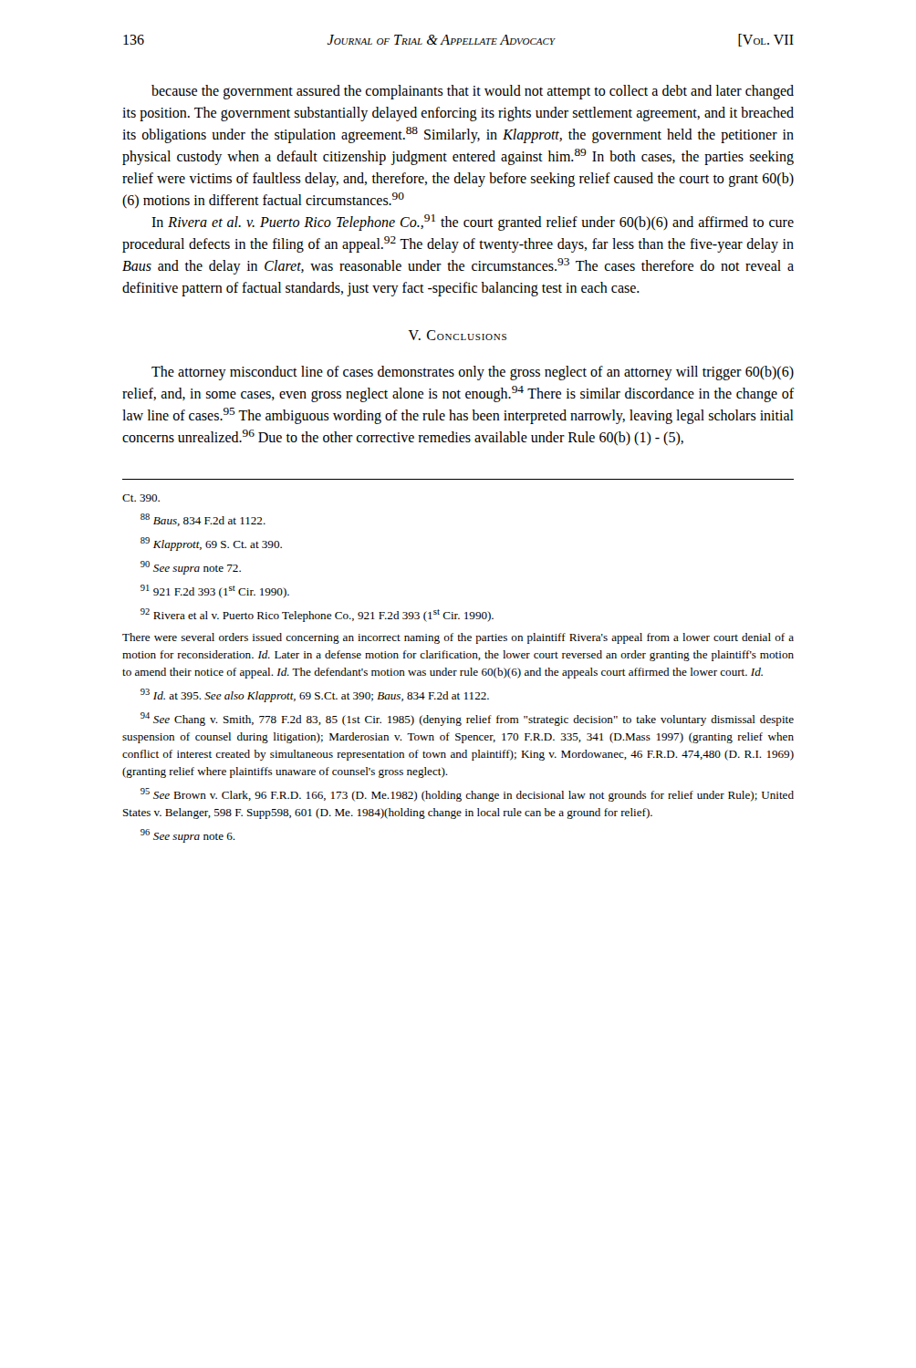136 Journal of Trial & Appellate Advocacy [Vol. VII
because the government assured the complainants that it would not attempt to collect a debt and later changed its position. The government substantially delayed enforcing its rights under settlement agreement, and it breached its obligations under the stipulation agreement.88 Similarly, in Klapprott, the government held the petitioner in physical custody when a default citizenship judgment entered against him.89 In both cases, the parties seeking relief were victims of faultless delay, and, therefore, the delay before seeking relief caused the court to grant 60(b)(6) motions in different factual circumstances.90
In Rivera et al. v. Puerto Rico Telephone Co.,91 the court granted relief under 60(b)(6) and affirmed to cure procedural defects in the filing of an appeal.92 The delay of twenty-three days, far less than the five-year delay in Baus and the delay in Claret, was reasonable under the circumstances.93 The cases therefore do not reveal a definitive pattern of factual standards, just very fact -specific balancing test in each case.
V. Conclusions
The attorney misconduct line of cases demonstrates only the gross neglect of an attorney will trigger 60(b)(6) relief, and, in some cases, even gross neglect alone is not enough.94 There is similar discordance in the change of law line of cases.95 The ambiguous wording of the rule has been interpreted narrowly, leaving legal scholars initial concerns unrealized.96 Due to the other corrective remedies available under Rule 60(b) (1) - (5),
Ct. 390.
Baus, 834 F.2d at 1122.
Klapprott, 69 S. Ct. at 390.
See supra note 72.
921 F.2d 393 (1st Cir. 1990).
Rivera et al v. Puerto Rico Telephone Co., 921 F.2d 393 (1st Cir. 1990).
There were several orders issued concerning an incorrect naming of the parties on plaintiff Rivera's appeal from a lower court denial of a motion for reconsideration. Id. Later in a defense motion for clarification, the lower court reversed an order granting the plaintiff's motion to amend their notice of appeal. Id. The defendant's motion was under rule 60(b)(6) and the appeals court affirmed the lower court. Id.
Id. at 395. See also Klapprott, 69 S.Ct. at 390; Baus, 834 F.2d at 1122.
See Chang v. Smith, 778 F.2d 83, 85 (1st Cir. 1985) (denying relief from "strategic decision" to take voluntary dismissal despite suspension of counsel during litigation); Marderosian v. Town of Spencer, 170 F.R.D. 335, 341 (D.Mass 1997) (granting relief when conflict of interest created by simultaneous representation of town and plaintiff); King v. Mordowanec, 46 F.R.D. 474,480 (D. R.I. 1969) (granting relief where plaintiffs unaware of counsel's gross neglect).
See Brown v. Clark, 96 F.R.D. 166, 173 (D. Me.1982) (holding change in decisional law not grounds for relief under Rule); United States v. Belanger, 598 F. Supp598, 601 (D. Me. 1984)(holding change in local rule can be a ground for relief).
See supra note 6.